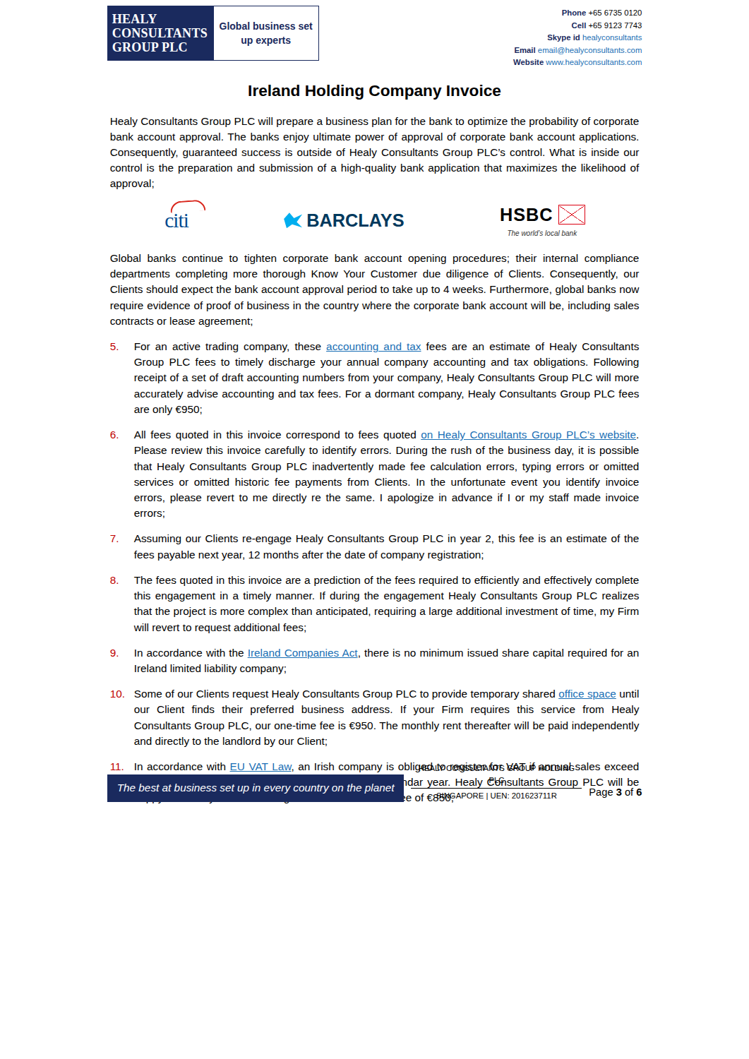HEALY CONSULTANTS GROUP PLC
Global business set up experts
Phone +65 6735 0120
Cell +65 9123 7743
Skype id healyconsultants
Email email@healyconsultants.com
Website www.healyconsultants.com
Ireland Holding Company Invoice
Healy Consultants Group PLC will prepare a business plan for the bank to optimize the probability of corporate bank account approval. The banks enjoy ultimate power of approval of corporate bank account applications. Consequently, guaranteed success is outside of Healy Consultants Group PLC’s control. What is inside our control is the preparation and submission of a high-quality bank application that maximizes the likelihood of approval;
citi
BARCLAYS
HSBC
The world’s local bank
Global banks continue to tighten corporate bank account opening procedures; their internal compliance departments completing more thorough Know Your Customer due diligence of Clients. Consequently, our Clients should expect the bank account approval period to take up to 4 weeks. Furthermore, global banks now require evidence of proof of business in the country where the corporate bank account will be, including sales contracts or lease agreement;
For an active trading company, these accounting and tax fees are an estimate of Healy Consultants Group PLC fees to timely discharge your annual company accounting and tax obligations. Following receipt of a set of draft accounting numbers from your company, Healy Consultants Group PLC will more accurately advise accounting and tax fees. For a dormant company, Healy Consultants Group PLC fees are only €950;
All fees quoted in this invoice correspond to fees quoted on Healy Consultants Group PLC’s website. Please review this invoice carefully to identify errors. During the rush of the business day, it is possible that Healy Consultants Group PLC inadvertently made fee calculation errors, typing errors or omitted services or omitted historic fee payments from Clients. In the unfortunate event you identify invoice errors, please revert to me directly re the same. I apologize in advance if I or my staff made invoice errors;
Assuming our Clients re-engage Healy Consultants Group PLC in year 2, this fee is an estimate of the fees payable next year, 12 months after the date of company registration;
The fees quoted in this invoice are a prediction of the fees required to efficiently and effectively complete this engagement in a timely manner. If during the engagement Healy Consultants Group PLC realizes that the project is more complex than anticipated, requiring a large additional investment of time, my Firm will revert to request additional fees;
In accordance with the Ireland Companies Act, there is no minimum issued share capital required for an Ireland limited liability company;
Some of our Clients request Healy Consultants Group PLC to provide temporary shared office space until our Client finds their preferred business address. If your Firm requires this service from Healy Consultants Group PLC, our one-time fee is €950. The monthly rent thereafter will be paid independently and directly to the landlord by our Client;
In accordance with EU VAT Law, an Irish company is obliged to register for VAT if annual sales exceed €55,000 or is expected to exceed €55,000 in any calendar year. Healy Consultants Group PLC will be happy to assist you with VAT registration for a onetime fee of €850;
The best at business set up in every country on the planet
HEALY CONSULTANTS GROUP HOLDING PLC
SINGAPORE | UEN: 201623711R
Page 3 of 6